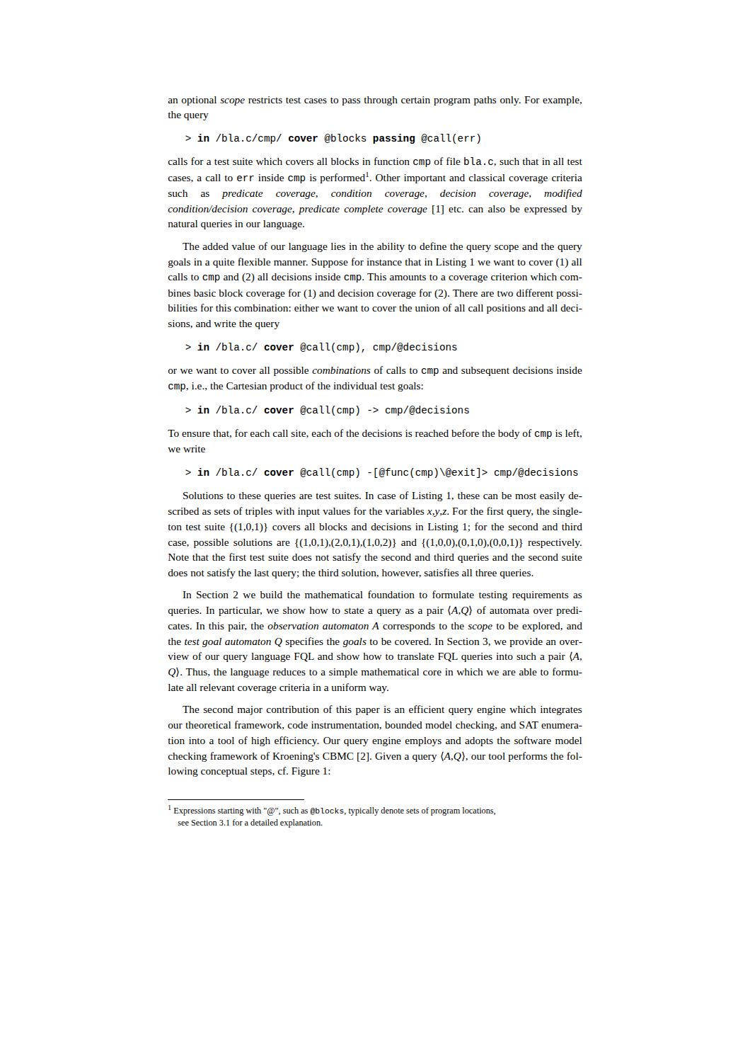an optional scope restricts test cases to pass through certain program paths only. For example, the query
> in /bla.c/cmp/ cover @blocks passing @call(err)
calls for a test suite which covers all blocks in function cmp of file bla.c, such that in all test cases, a call to err inside cmp is performed1. Other important and classical coverage criteria such as predicate coverage, condition coverage, decision coverage, modified condition/decision coverage, predicate complete coverage [1] etc. can also be expressed by natural queries in our language.
The added value of our language lies in the ability to define the query scope and the query goals in a quite flexible manner. Suppose for instance that in Listing 1 we want to cover (1) all calls to cmp and (2) all decisions inside cmp. This amounts to a coverage criterion which combines basic block coverage for (1) and decision coverage for (2). There are two different possibilities for this combination: either we want to cover the union of all call positions and all decisions, and write the query
> in /bla.c/ cover @call(cmp), cmp/@decisions
or we want to cover all possible combinations of calls to cmp and subsequent decisions inside cmp, i.e., the Cartesian product of the individual test goals:
> in /bla.c/ cover @call(cmp) -> cmp/@decisions
To ensure that, for each call site, each of the decisions is reached before the body of cmp is left, we write
> in /bla.c/ cover @call(cmp) -[@func(cmp)\@exit]> cmp/@decisions
Solutions to these queries are test suites. In case of Listing 1, these can be most easily described as sets of triples with input values for the variables x,y,z. For the first query, the singleton test suite {(1,0,1)} covers all blocks and decisions in Listing 1; for the second and third case, possible solutions are {(1,0,1),(2,0,1),(1,0,2)} and {(1,0,0),(0,1,0),(0,0,1)} respectively. Note that the first test suite does not satisfy the second and third queries and the second suite does not satisfy the last query; the third solution, however, satisfies all three queries.
In Section 2 we build the mathematical foundation to formulate testing requirements as queries. In particular, we show how to state a query as a pair ⟨A,Q⟩ of automata over predicates. In this pair, the observation automaton A corresponds to the scope to be explored, and the test goal automaton Q specifies the goals to be covered. In Section 3, we provide an overview of our query language FQL and show how to translate FQL queries into such a pair ⟨A, Q⟩. Thus, the language reduces to a simple mathematical core in which we are able to formulate all relevant coverage criteria in a uniform way.
The second major contribution of this paper is an efficient query engine which integrates our theoretical framework, code instrumentation, bounded model checking, and SAT enumeration into a tool of high efficiency. Our query engine employs and adopts the software model checking framework of Kroening's CBMC [2]. Given a query ⟨A,Q⟩, our tool performs the following conceptual steps, cf. Figure 1:
1 Expressions starting with "@", such as @blocks, typically denote sets of program locations, see Section 3.1 for a detailed explanation.